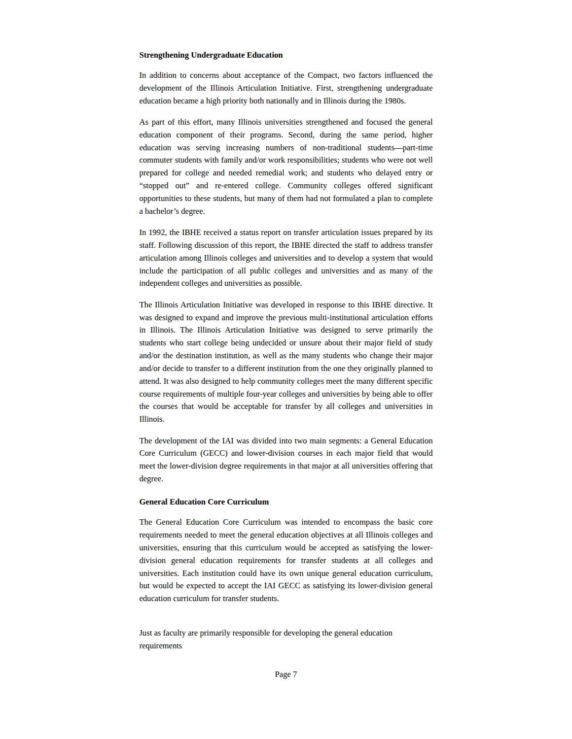Strengthening Undergraduate Education
In addition to concerns about acceptance of the Compact, two factors influenced the development of the Illinois Articulation Initiative. First, strengthening undergraduate education became a high priority both nationally and in Illinois during the 1980s.
As part of this effort, many Illinois universities strengthened and focused the general education component of their programs. Second, during the same period, higher education was serving increasing numbers of non-traditional students—part-time commuter students with family and/or work responsibilities; students who were not well prepared for college and needed remedial work; and students who delayed entry or “stopped out” and re-entered college. Community colleges offered significant opportunities to these students, but many of them had not formulated a plan to complete a bachelor’s degree.
In 1992, the IBHE received a status report on transfer articulation issues prepared by its staff. Following discussion of this report, the IBHE directed the staff to address transfer articulation among Illinois colleges and universities and to develop a system that would include the participation of all public colleges and universities and as many of the independent colleges and universities as possible.
The Illinois Articulation Initiative was developed in response to this IBHE directive. It was designed to expand and improve the previous multi-institutional articulation efforts in Illinois. The Illinois Articulation Initiative was designed to serve primarily the students who start college being undecided or unsure about their major field of study and/or the destination institution, as well as the many students who change their major and/or decide to transfer to a different institution from the one they originally planned to attend. It was also designed to help community colleges meet the many different specific course requirements of multiple four-year colleges and universities by being able to offer the courses that would be acceptable for transfer by all colleges and universities in Illinois.
The development of the IAI was divided into two main segments: a General Education Core Curriculum (GECC) and lower-division courses in each major field that would meet the lower-division degree requirements in that major at all universities offering that degree.
General Education Core Curriculum
The General Education Core Curriculum was intended to encompass the basic core requirements needed to meet the general education objectives at all Illinois colleges and universities, ensuring that this curriculum would be accepted as satisfying the lower-division general education requirements for transfer students at all colleges and universities. Each institution could have its own unique general education curriculum, but would be expected to accept the IAI GECC as satisfying its lower-division general education curriculum for transfer students.
Just as faculty are primarily responsible for developing the general education requirements
Page 7